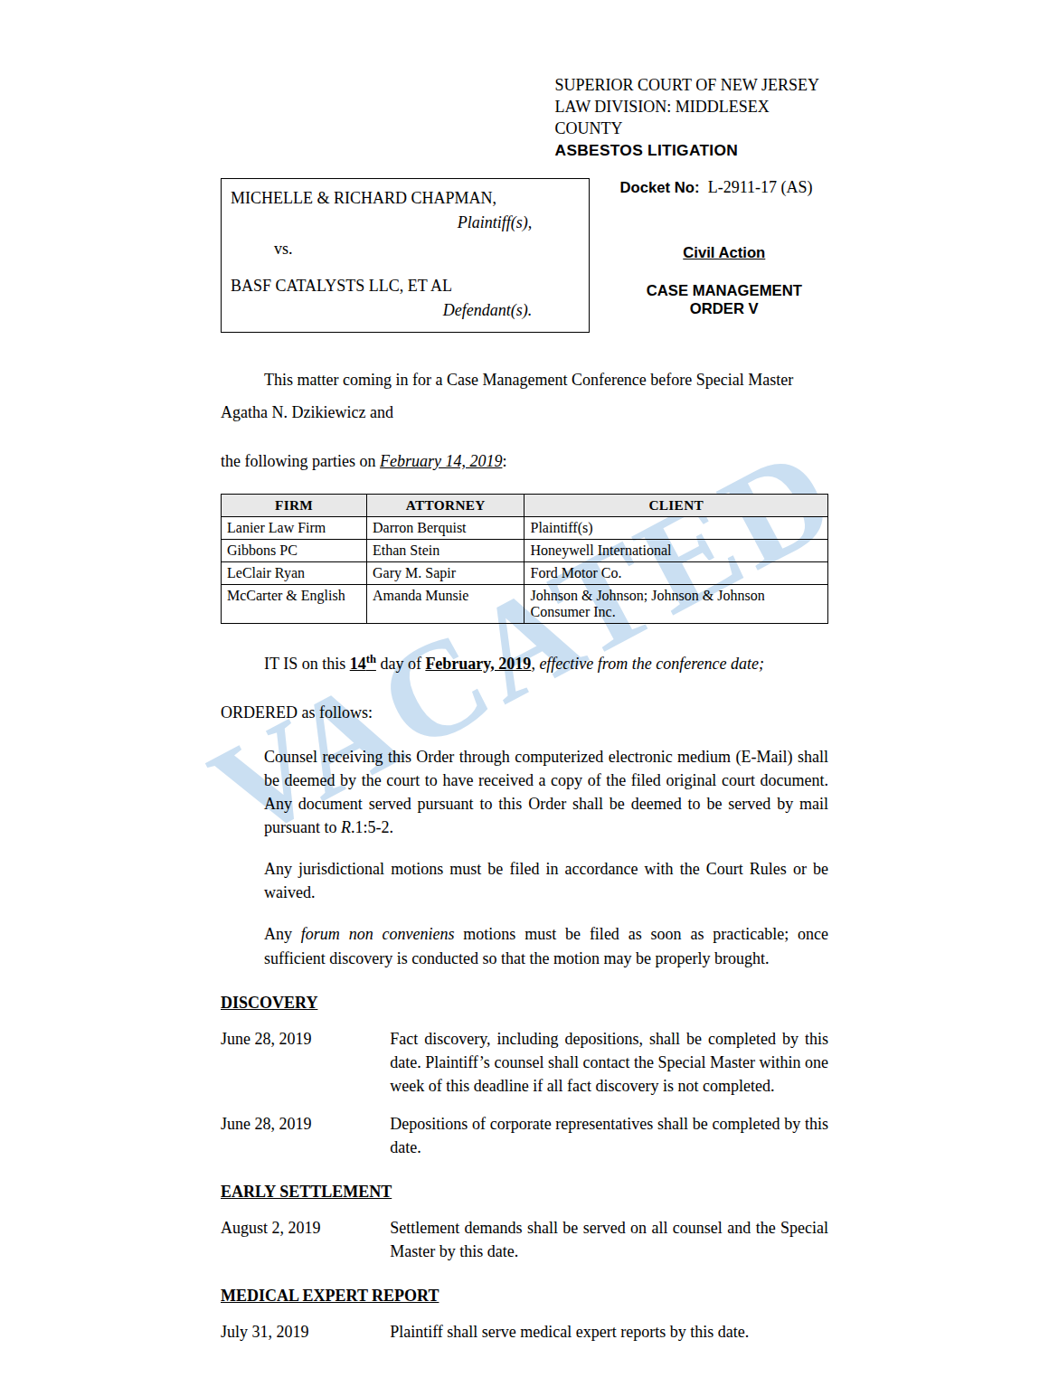VACATED
SUPERIOR COURT OF NEW JERSEY
LAW DIVISION: MIDDLESEX COUNTY
ASBESTOS LITIGATION
Michelle & Richard Chapman, Plaintiff(s), vs.
BASF Catalysts LLC, et al
Defendant(s).
Docket No: L-2911-17 (AS)
Civil Action
CASE MANAGEMENT ORDER V
This matter coming in for a Case Management Conference before Special Master Agatha N. Dzikiewicz and
the following parties on February 14, 2019:
| FIRM | ATTORNEY | CLIENT |
| --- | --- | --- |
| Lanier Law Firm | Darron Berquist | Plaintiff(s) |
| Gibbons PC | Ethan Stein | Honeywell International |
| LeClair Ryan | Gary M. Sapir | Ford Motor Co. |
| McCarter & English | Amanda Munsie | Johnson & Johnson; Johnson & Johnson Consumer Inc. |
IT IS on this 14th day of February, 2019, effective from the conference date;
ORDERED as follows:
Counsel receiving this Order through computerized electronic medium (E-Mail) shall be deemed by the court to have received a copy of the filed original court document. Any document served pursuant to this Order shall be deemed to be served by mail pursuant to R.1:5-2.
Any jurisdictional motions must be filed in accordance with the Court Rules or be waived.
Any forum non conveniens motions must be filed as soon as practicable; once sufficient discovery is conducted so that the motion may be properly brought.
DISCOVERY
June 28, 2019
Fact discovery, including depositions, shall be completed by this date. Plaintiff’s counsel shall contact the Special Master within one week of this deadline if all fact discovery is not completed.
June 28, 2019
Depositions of corporate representatives shall be completed by this date.
EARLY SETTLEMENT
August 2, 2019
Settlement demands shall be served on all counsel and the Special Master by this date.
MEDICAL EXPERT REPORT
July 31, 2019
Plaintiff shall serve medical expert reports by this date.